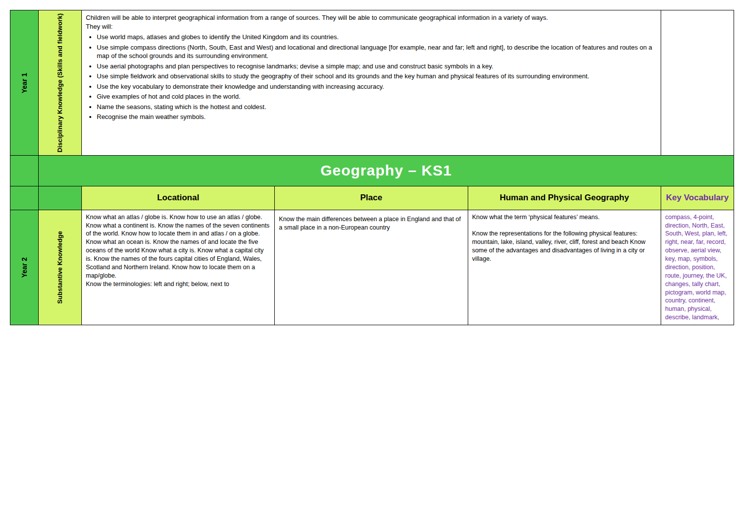| Year 1 | Disciplinary Knowledge (Skills and fieldwork) | Children will be able to interpret geographical information from a range of sources. They will be able to communicate geographical information in a variety of ways. They will: Use world maps, atlases and globes to identify the United Kingdom and its countries. Use simple compass directions (North, South, East and West) and locational and directional language [for example, near and far; left and right], to describe the location of features and routes on a map of the school grounds and its surrounding environment. Use aerial photographs and plan perspectives to recognise landmarks; devise a simple map; and use and construct basic symbols in a key. Use simple fieldwork and observational skills to study the geography of their school and its grounds and the key human and physical features of its surrounding environment. Use the key vocabulary to demonstrate their knowledge and understanding with increasing accuracy. Give examples of hot and cold places in the world. Name the seasons, stating which is the hottest and coldest. Recognise the main weather symbols. | |
| | Geography – KS1 |
| | | Locational | Place | Human and Physical Geography | Key Vocabulary |
| Year 2 | Substantive Knowledge | Know what an atlas / globe is. Know how to use an atlas / globe. Know what a continent is. Know the names of the seven continents of the world. Know how to locate them in and atlas / on a globe. Know what an ocean is. Know the names of and locate the five oceans of the world Know what a city is. Know what a capital city is. Know the names of the fours capital cities of England, Wales, Scotland and Northern Ireland. Know how to locate them on a map/globe. Know the terminologies: left and right; below, next to | Know the main differences between a place in England and that of a small place in a non-European country | Know what the term ‘physical features’ means. Know the representations for the following physical features: mountain, lake, island, valley, river, cliff, forest and beach Know some of the advantages and disadvantages of living in a city or village. | compass, 4-point, direction, North, East, South, West, plan, left, right, near, far, record, observe, aerial view, key, map, symbols, direction, position, route, journey, the UK, changes, tally chart, pictogram, world map, country, continent, human, physical, describe, landmark, |